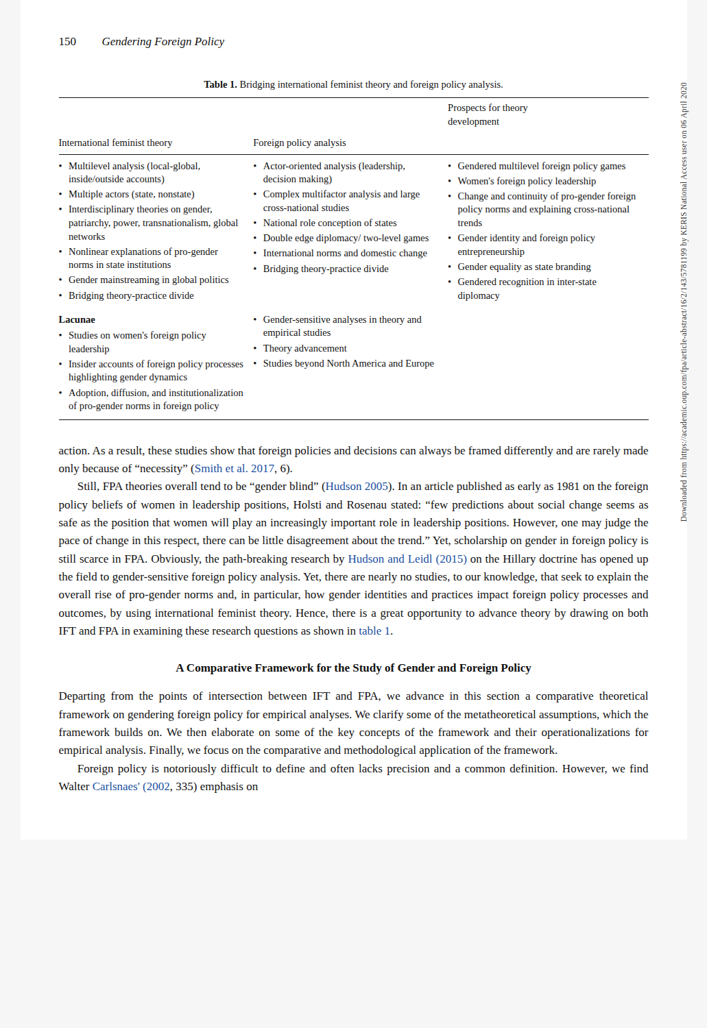Downloaded from https://academic.oup.com/fpa/article-abstract/16/2/143/5781199 by KERIS National Access user on 06 April 2020
150 Gendering Foreign Policy
Table 1. Bridging international feminist theory and foreign policy analysis.
| | | Prospects for theory development |
| --- | --- | --- |
| International feminist theory | Foreign policy analysis | |
| Multilevel analysis (local-global, inside/outside accounts) Multiple actors (state, nonstate) Interdisciplinary theories on gender, patriarchy, power, transnationalism, global networks Nonlinear explanations of pro-gender norms in state institutions Gender mainstreaming in global politics Bridging theory-practice divide | Actor-oriented analysis (leadership, decision making) Complex multifactor analysis and large cross-national studies National role conception of states Double edge diplomacy/ two-level games International norms and domestic change Bridging theory-practice divide | Gendered multilevel foreign policy games Women's foreign policy leadership Change and continuity of pro-gender foreign policy norms and explaining cross-national trends Gender identity and foreign policy entrepreneurship Gender equality as state branding Gendered recognition in inter-state diplomacy |
| Lacunae Studies on women's foreign policy leadership Insider accounts of foreign policy processes highlighting gender dynamics Adoption, diffusion, and institutionalization of pro-gender norms in foreign policy | Gender-sensitive analyses in theory and empirical studies Theory advancement Studies beyond North America and Europe | |
action. As a result, these studies show that foreign policies and decisions can always be framed differently and are rarely made only because of “necessity” (Smith et al. 2017, 6).
Still, FPA theories overall tend to be “gender blind” (Hudson 2005). In an article published as early as 1981 on the foreign policy beliefs of women in leadership positions, Holsti and Rosenau stated: “few predictions about social change seems as safe as the position that women will play an increasingly important role in leadership positions. However, one may judge the pace of change in this respect, there can be little disagreement about the trend.” Yet, scholarship on gender in foreign policy is still scarce in FPA. Obviously, the path-breaking research by Hudson and Leidl (2015) on the Hillary doctrine has opened up the field to gender-sensitive foreign policy analysis. Yet, there are nearly no studies, to our knowledge, that seek to explain the overall rise of pro-gender norms and, in particular, how gender identities and practices impact foreign policy processes and outcomes, by using international feminist theory. Hence, there is a great opportunity to advance theory by drawing on both IFT and FPA in examining these research questions as shown in table 1.
A Comparative Framework for the Study of Gender and Foreign Policy
Departing from the points of intersection between IFT and FPA, we advance in this section a comparative theoretical framework on gendering foreign policy for empirical analyses. We clarify some of the metatheoretical assumptions, which the framework builds on. We then elaborate on some of the key concepts of the framework and their operationalizations for empirical analysis. Finally, we focus on the comparative and methodological application of the framework.
Foreign policy is notoriously difficult to define and often lacks precision and a common definition. However, we find Walter Carlsnaes' (2002, 335) emphasis on